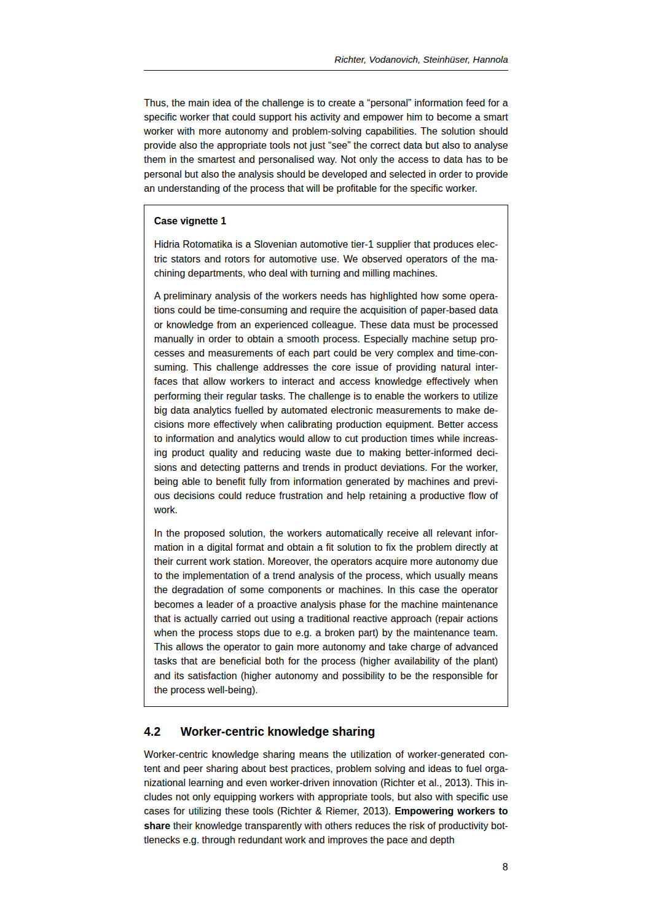Richter, Vodanovich, Steinhüser, Hannola
Thus, the main idea of the challenge is to create a “personal” information feed for a specific worker that could support his activity and empower him to become a smart worker with more autonomy and problem-solving capabilities. The solution should provide also the appropriate tools not just “see” the correct data but also to analyse them in the smartest and personalised way. Not only the access to data has to be personal but also the analysis should be developed and selected in order to provide an understanding of the process that will be profitable for the specific worker.
Case vignette 1
Hidria Rotomatika is a Slovenian automotive tier-1 supplier that produces electric stators and rotors for automotive use. We observed operators of the machining departments, who deal with turning and milling machines.
A preliminary analysis of the workers needs has highlighted how some operations could be time-consuming and require the acquisition of paper-based data or knowledge from an experienced colleague. These data must be processed manually in order to obtain a smooth process. Especially machine setup processes and measurements of each part could be very complex and time-consuming. This challenge addresses the core issue of providing natural interfaces that allow workers to interact and access knowledge effectively when performing their regular tasks. The challenge is to enable the workers to utilize big data analytics fuelled by automated electronic measurements to make decisions more effectively when calibrating production equipment. Better access to information and analytics would allow to cut production times while increasing product quality and reducing waste due to making better-informed decisions and detecting patterns and trends in product deviations. For the worker, being able to benefit fully from information generated by machines and previous decisions could reduce frustration and help retaining a productive flow of work.
In the proposed solution, the workers automatically receive all relevant information in a digital format and obtain a fit solution to fix the problem directly at their current work station. Moreover, the operators acquire more autonomy due to the implementation of a trend analysis of the process, which usually means the degradation of some components or machines. In this case the operator becomes a leader of a proactive analysis phase for the machine maintenance that is actually carried out using a traditional reactive approach (repair actions when the process stops due to e.g. a broken part) by the maintenance team. This allows the operator to gain more autonomy and take charge of advanced tasks that are beneficial both for the process (higher availability of the plant) and its satisfaction (higher autonomy and possibility to be the responsible for the process well-being).
4.2 Worker-centric knowledge sharing
Worker-centric knowledge sharing means the utilization of worker-generated content and peer sharing about best practices, problem solving and ideas to fuel organizational learning and even worker-driven innovation (Richter et al., 2013). This includes not only equipping workers with appropriate tools, but also with specific use cases for utilizing these tools (Richter & Riemer, 2013). Empowering workers to share their knowledge transparently with others reduces the risk of productivity bottlenecks e.g. through redundant work and improves the pace and depth
8